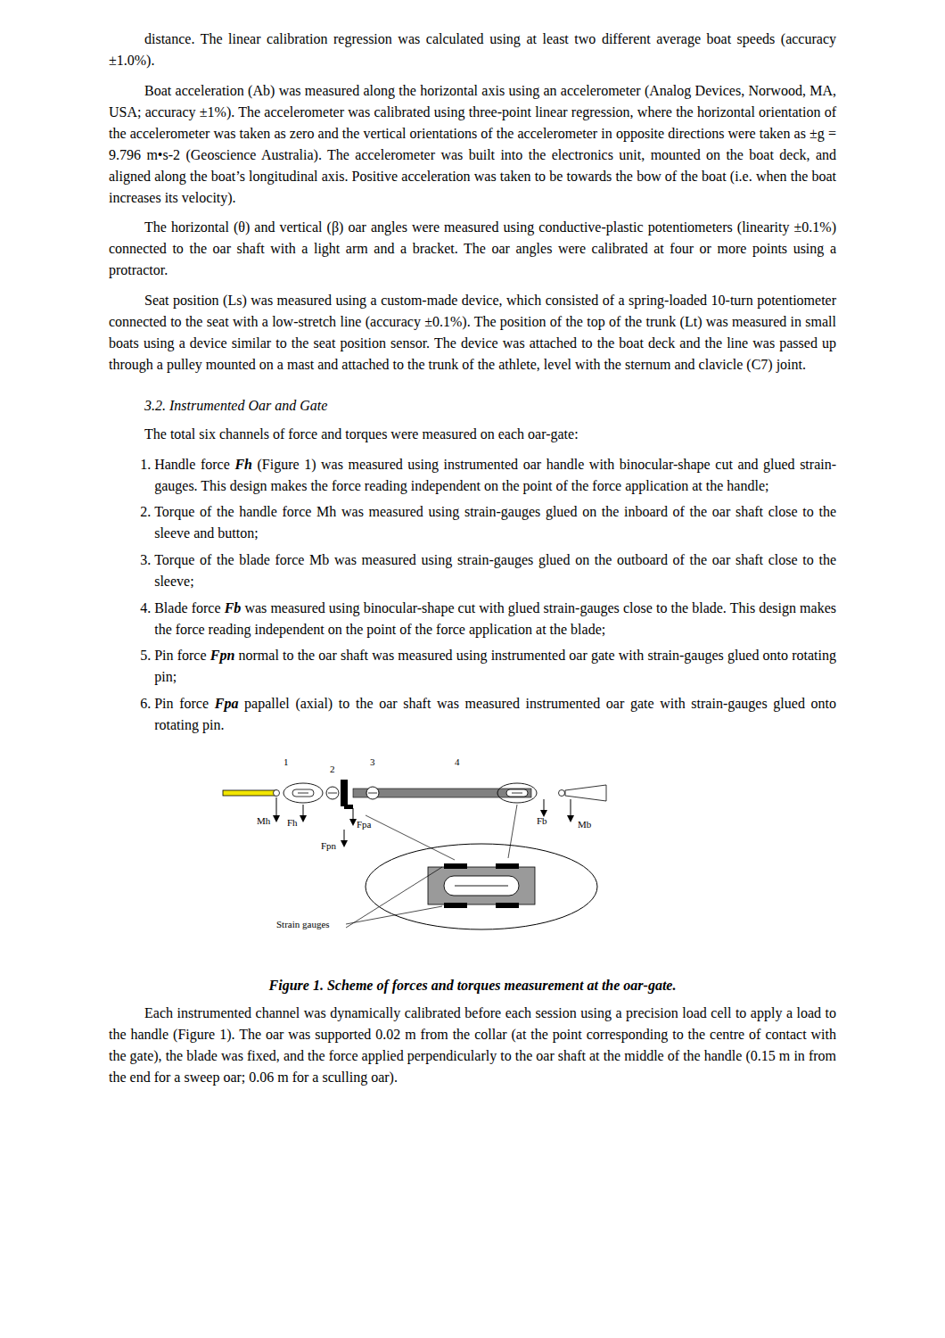distance. The linear calibration regression was calculated using at least two different average boat speeds (accuracy ±1.0%).
Boat acceleration (Ab) was measured along the horizontal axis using an accelerometer (Analog Devices, Norwood, MA, USA; accuracy ±1%). The accelerometer was calibrated using three-point linear regression, where the horizontal orientation of the accelerometer was taken as zero and the vertical orientations of the accelerometer in opposite directions were taken as ±g = 9.796 m•s-2 (Geoscience Australia). The accelerometer was built into the electronics unit, mounted on the boat deck, and aligned along the boat’s longitudinal axis. Positive acceleration was taken to be towards the bow of the boat (i.e. when the boat increases its velocity).
The horizontal (θ) and vertical (β) oar angles were measured using conductive-plastic potentiometers (linearity ±0.1%) connected to the oar shaft with a light arm and a bracket. The oar angles were calibrated at four or more points using a protractor.
Seat position (Ls) was measured using a custom-made device, which consisted of a spring-loaded 10-turn potentiometer connected to the seat with a low-stretch line (accuracy ±0.1%). The position of the top of the trunk (Lt) was measured in small boats using a device similar to the seat position sensor. The device was attached to the boat deck and the line was passed up through a pulley mounted on a mast and attached to the trunk of the athlete, level with the sternum and clavicle (C7) joint.
3.2. Instrumented Oar and Gate
The total six channels of force and torques were measured on each oar-gate:
Handle force Fh (Figure 1) was measured using instrumented oar handle with binocular-shape cut and glued strain-gauges. This design makes the force reading independent on the point of the force application at the handle;
Torque of the handle force Mh was measured using strain-gauges glued on the inboard of the oar shaft close to the sleeve and button;
Torque of the blade force Mb was measured using strain-gauges glued on the outboard of the oar shaft close to the sleeve;
Blade force Fb was measured using binocular-shape cut with glued strain-gauges close to the blade. This design makes the force reading independent on the point of the force application at the blade;
Pin force Fpn normal to the oar shaft was measured using instrumented oar gate with strain-gauges glued onto rotating pin;
Pin force Fpa papallel (axial) to the oar shaft was measured instrumented oar gate with strain-gauges glued onto rotating pin.
1 2 3 4 Mh Fh Fpa Fpn Fb Mb Strain gauges
Figure 1. Scheme of forces and torques measurement at the oar-gate.
Each instrumented channel was dynamically calibrated before each session using a precision load cell to apply a load to the handle (Figure 1). The oar was supported 0.02 m from the collar (at the point corresponding to the centre of contact with the gate), the blade was fixed, and the force applied perpendicularly to the oar shaft at the middle of the handle (0.15 m in from the end for a sweep oar; 0.06 m for a sculling oar).